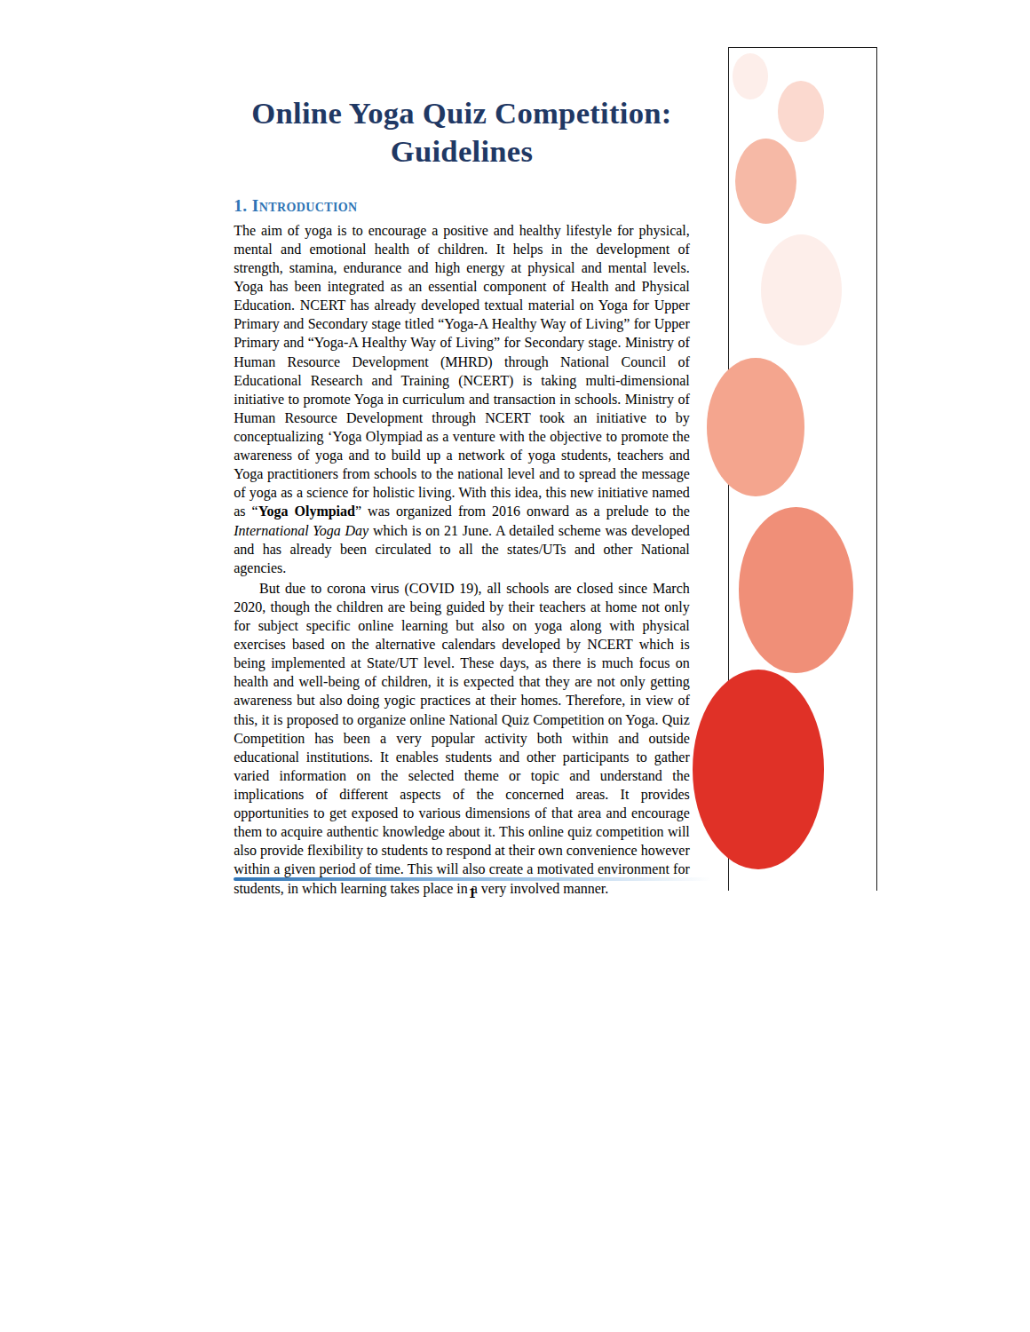Online Yoga Quiz Competition:
Guidelines
1. Introduction
The aim of yoga is to encourage a positive and healthy lifestyle for physical, mental and emotional health of children. It helps in the development of strength, stamina, endurance and high energy at physical and mental levels. Yoga has been integrated as an essential component of Health and Physical Education. NCERT has already developed textual material on Yoga for Upper Primary and Secondary stage titled “Yoga-A Healthy Way of Living” for Upper Primary and “Yoga-A Healthy Way of Living” for Secondary stage. Ministry of Human Resource Development (MHRD) through National Council of Educational Research and Training (NCERT) is taking multi-dimensional initiative to promote Yoga in curriculum and transaction in schools. Ministry of Human Resource Development through NCERT took an initiative to by conceptualizing ‘Yoga Olympiad as a venture with the objective to promote the awareness of yoga and to build up a network of yoga students, teachers and Yoga practitioners from schools to the national level and to spread the message of yoga as a science for holistic living. With this idea, this new initiative named as “Yoga Olympiad” was organized from 2016 onward as a prelude to the International Yoga Day which is on 21 June. A detailed scheme was developed and has already been circulated to all the states/UTs and other National agencies.
But due to corona virus (COVID 19), all schools are closed since March 2020, though the children are being guided by their teachers at home not only for subject specific online learning but also on yoga along with physical exercises based on the alternative calendars developed by NCERT which is being implemented at State/UT level. These days, as there is much focus on health and well-being of children, it is expected that they are not only getting awareness but also doing yogic practices at their homes. Therefore, in view of this, it is proposed to organize online National Quiz Competition on Yoga. Quiz Competition has been a very popular activity both within and outside educational institutions. It enables students and other participants to gather varied information on the selected theme or topic and understand the implications of different aspects of the concerned areas. It provides opportunities to get exposed to various dimensions of that area and encourage them to acquire authentic knowledge about it. This online quiz competition will also provide flexibility to students to respond at their own convenience however within a given period of time. This will also create a motivated environment for students, in which learning takes place in a very involved manner.
1